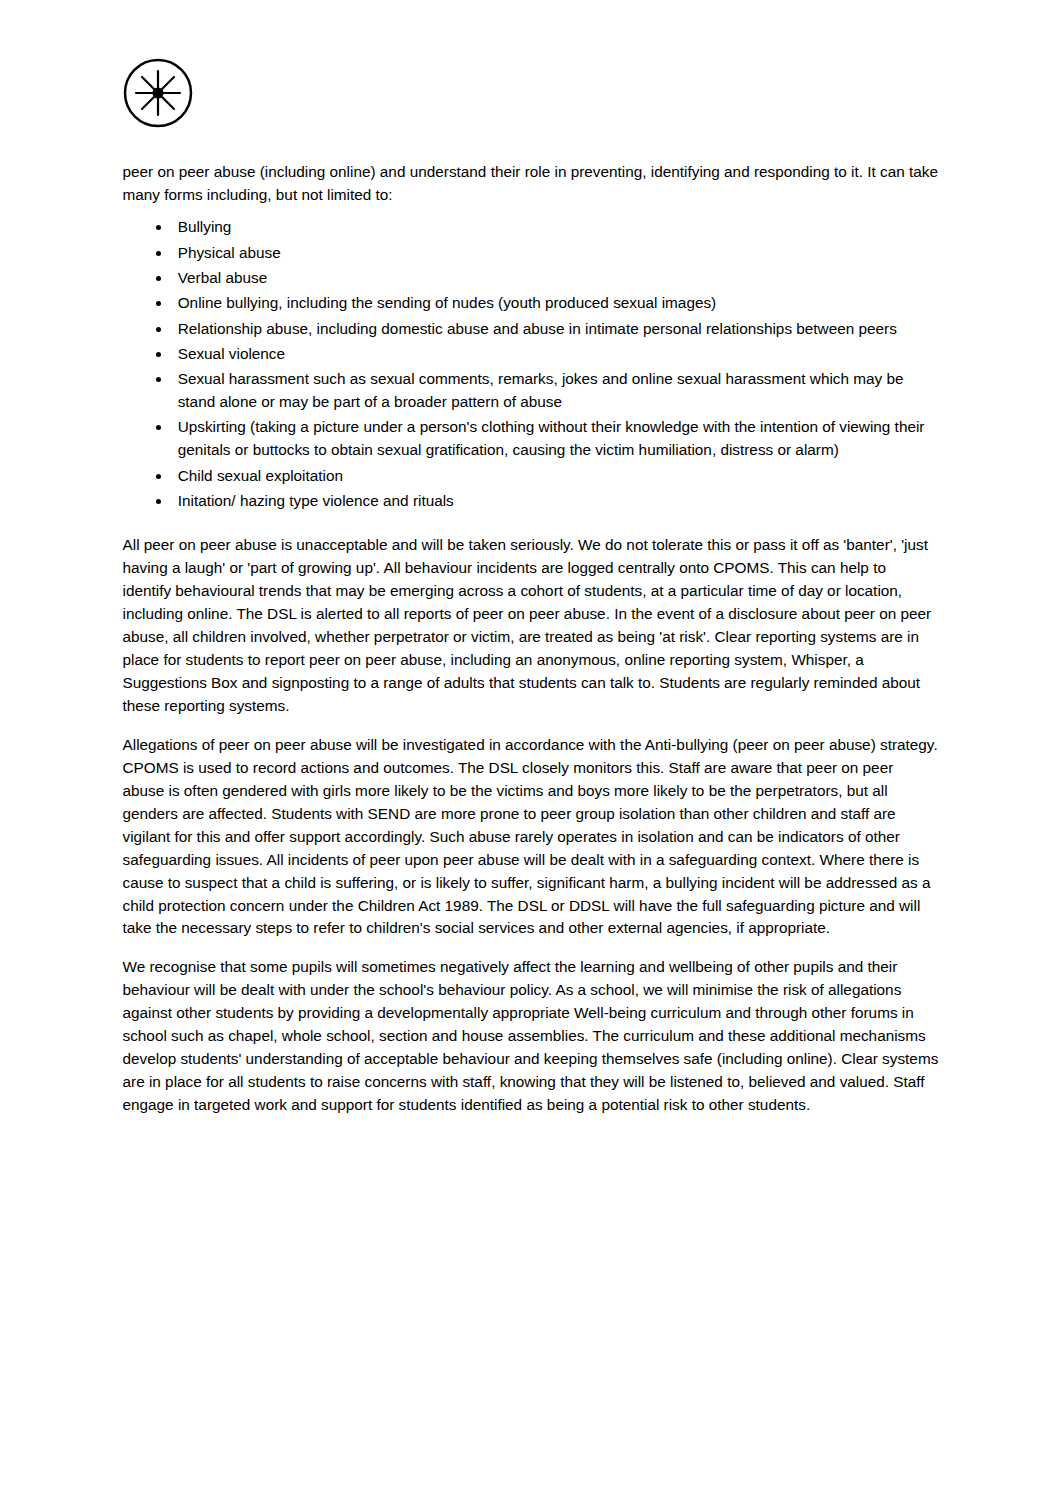peer on peer abuse (including online) and understand their role in preventing, identifying and responding to it. It can take many forms including, but not limited to:
Bullying
Physical abuse
Verbal abuse
Online bullying, including the sending of nudes (youth produced sexual images)
Relationship abuse, including domestic abuse and abuse in intimate personal relationships between peers
Sexual violence
Sexual harassment such as sexual comments, remarks, jokes and online sexual harassment which may be stand alone or may be part of a broader pattern of abuse
Upskirting (taking a picture under a person's clothing without their knowledge with the intention of viewing their genitals or buttocks to obtain sexual gratification, causing the victim humiliation, distress or alarm)
Child sexual exploitation
Initation/ hazing type violence and rituals
All peer on peer abuse is unacceptable and will be taken seriously. We do not tolerate this or pass it off as 'banter', 'just having a laugh' or 'part of growing up'. All behaviour incidents are logged centrally onto CPOMS. This can help to identify behavioural trends that may be emerging across a cohort of students, at a particular time of day or location, including online. The DSL is alerted to all reports of peer on peer abuse. In the event of a disclosure about peer on peer abuse, all children involved, whether perpetrator or victim, are treated as being 'at risk'. Clear reporting systems are in place for students to report peer on peer abuse, including an anonymous, online reporting system, Whisper, a Suggestions Box and signposting to a range of adults that students can talk to. Students are regularly reminded about these reporting systems.
Allegations of peer on peer abuse will be investigated in accordance with the Anti-bullying (peer on peer abuse) strategy. CPOMS is used to record actions and outcomes. The DSL closely monitors this. Staff are aware that peer on peer abuse is often gendered with girls more likely to be the victims and boys more likely to be the perpetrators, but all genders are affected. Students with SEND are more prone to peer group isolation than other children and staff are vigilant for this and offer support accordingly. Such abuse rarely operates in isolation and can be indicators of other safeguarding issues. All incidents of peer upon peer abuse will be dealt with in a safeguarding context. Where there is cause to suspect that a child is suffering, or is likely to suffer, significant harm, a bullying incident will be addressed as a child protection concern under the Children Act 1989. The DSL or DDSL will have the full safeguarding picture and will take the necessary steps to refer to children's social services and other external agencies, if appropriate.
We recognise that some pupils will sometimes negatively affect the learning and wellbeing of other pupils and their behaviour will be dealt with under the school's behaviour policy. As a school, we will minimise the risk of allegations against other students by providing a developmentally appropriate Well-being curriculum and through other forums in school such as chapel, whole school, section and house assemblies. The curriculum and these additional mechanisms develop students' understanding of acceptable behaviour and keeping themselves safe (including online). Clear systems are in place for all students to raise concerns with staff, knowing that they will be listened to, believed and valued. Staff engage in targeted work and support for students identified as being a potential risk to other students.